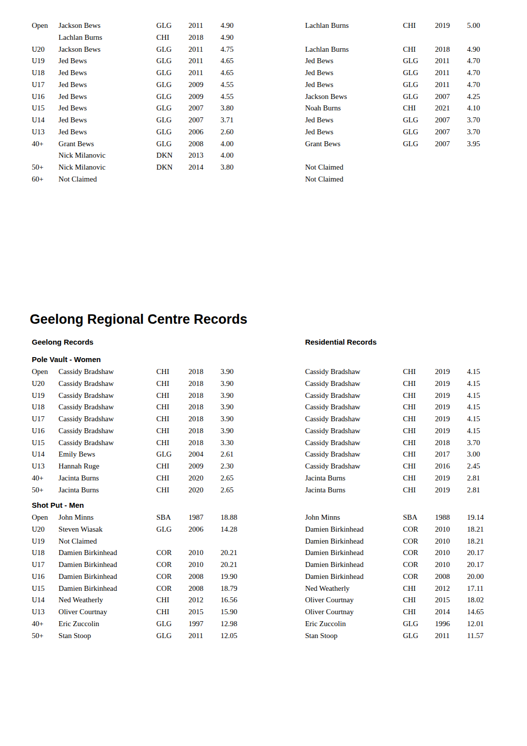| Open | Jackson Bews | GLG | 2011 | 4.90 | | Lachlan Burns | CHI | 2019 | 5.00 |
| | Lachlan Burns | CHI | 2018 | 4.90 | | | | | |
| U20 | Jackson Bews | GLG | 2011 | 4.75 | | Lachlan Burns | CHI | 2018 | 4.90 |
| U19 | Jed Bews | GLG | 2011 | 4.65 | | Jed Bews | GLG | 2011 | 4.70 |
| U18 | Jed Bews | GLG | 2011 | 4.65 | | Jed Bews | GLG | 2011 | 4.70 |
| U17 | Jed Bews | GLG | 2009 | 4.55 | | Jed Bews | GLG | 2011 | 4.70 |
| U16 | Jed Bews | GLG | 2009 | 4.55 | | Jackson Bews | GLG | 2007 | 4.25 |
| U15 | Jed Bews | GLG | 2007 | 3.80 | | Noah Burns | CHI | 2021 | 4.10 |
| U14 | Jed Bews | GLG | 2007 | 3.71 | | Jed Bews | GLG | 2007 | 3.70 |
| U13 | Jed Bews | GLG | 2006 | 2.60 | | Jed Bews | GLG | 2007 | 3.70 |
| 40+ | Grant Bews | GLG | 2008 | 4.00 | | Grant Bews | GLG | 2007 | 3.95 |
| | Nick Milanovic | DKN | 2013 | 4.00 | | | | | |
| 50+ | Nick Milanovic | DKN | 2014 | 3.80 | | Not Claimed | | | |
| 60+ | Not Claimed | | | | | Not Claimed | | | |
Geelong Regional Centre Records
| Geelong Records | | Residential Records |
| Pole Vault - Women |
| Open | Cassidy Bradshaw | CHI | 2018 | 3.90 | | Cassidy Bradshaw | CHI | 2019 | 4.15 |
| U20 | Cassidy Bradshaw | CHI | 2018 | 3.90 | | Cassidy Bradshaw | CHI | 2019 | 4.15 |
| U19 | Cassidy Bradshaw | CHI | 2018 | 3.90 | | Cassidy Bradshaw | CHI | 2019 | 4.15 |
| U18 | Cassidy Bradshaw | CHI | 2018 | 3.90 | | Cassidy Bradshaw | CHI | 2019 | 4.15 |
| U17 | Cassidy Bradshaw | CHI | 2018 | 3.90 | | Cassidy Bradshaw | CHI | 2019 | 4.15 |
| U16 | Cassidy Bradshaw | CHI | 2018 | 3.90 | | Cassidy Bradshaw | CHI | 2019 | 4.15 |
| U15 | Cassidy Bradshaw | CHI | 2018 | 3.30 | | Cassidy Bradshaw | CHI | 2018 | 3.70 |
| U14 | Emily Bews | GLG | 2004 | 2.61 | | Cassidy Bradshaw | CHI | 2017 | 3.00 |
| U13 | Hannah Ruge | CHI | 2009 | 2.30 | | Cassidy Bradshaw | CHI | 2016 | 2.45 |
| 40+ | Jacinta Burns | CHI | 2020 | 2.65 | | Jacinta Burns | CHI | 2019 | 2.81 |
| 50+ | Jacinta Burns | CHI | 2020 | 2.65 | | Jacinta Burns | CHI | 2019 | 2.81 |
| Shot Put - Men |
| Open | John Minns | SBA | 1987 | 18.88 | | John Minns | SBA | 1988 | 19.14 |
| U20 | Steven Wiasak | GLG | 2006 | 14.28 | | Damien Birkinhead | COR | 2010 | 18.21 |
| U19 | Not Claimed | | | | | Damien Birkinhead | COR | 2010 | 18.21 |
| U18 | Damien Birkinhead | COR | 2010 | 20.21 | | Damien Birkinhead | COR | 2010 | 20.17 |
| U17 | Damien Birkinhead | COR | 2010 | 20.21 | | Damien Birkinhead | COR | 2010 | 20.17 |
| U16 | Damien Birkinhead | COR | 2008 | 19.90 | | Damien Birkinhead | COR | 2008 | 20.00 |
| U15 | Damien Birkinhead | COR | 2008 | 18.79 | | Ned Weatherly | CHI | 2012 | 17.11 |
| U14 | Ned Weatherly | CHI | 2012 | 16.56 | | Oliver Courtnay | CHI | 2015 | 18.02 |
| U13 | Oliver Courtnay | CHI | 2015 | 15.90 | | Oliver Courtnay | CHI | 2014 | 14.65 |
| 40+ | Eric Zuccolin | GLG | 1997 | 12.98 | | Eric Zuccolin | GLG | 1996 | 12.01 |
| 50+ | Stan Stoop | GLG | 2011 | 12.05 | | Stan Stoop | GLG | 2011 | 11.57 |